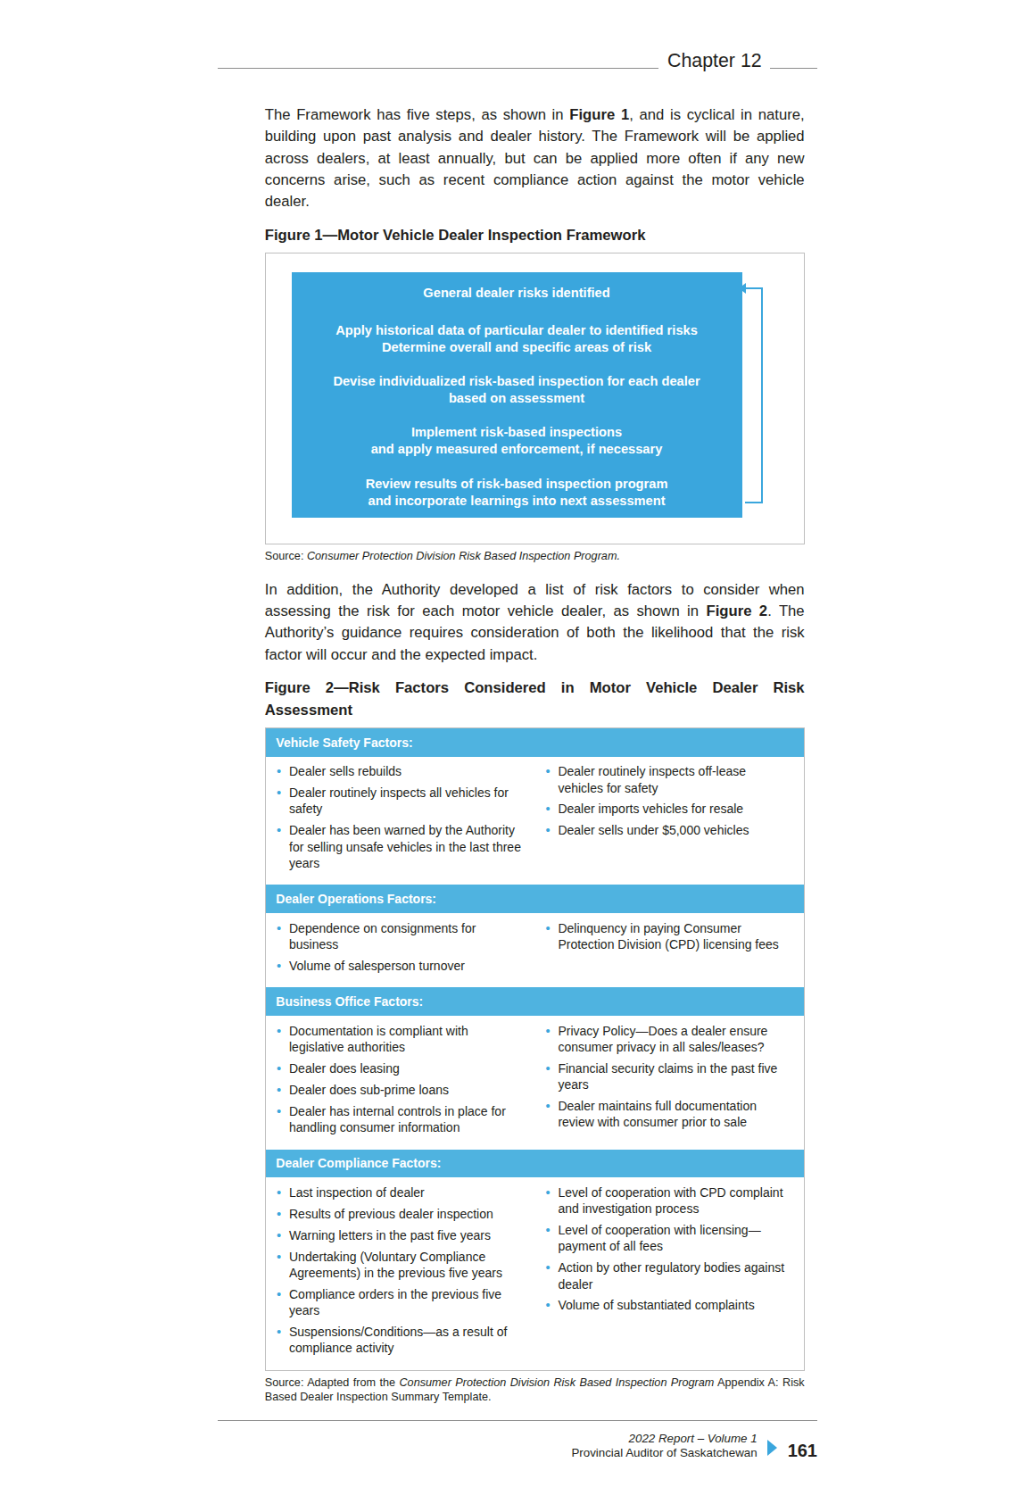Chapter 12
The Framework has five steps, as shown in Figure 1, and is cyclical in nature, building upon past analysis and dealer history. The Framework will be applied across dealers, at least annually, but can be applied more often if any new concerns arise, such as recent compliance action against the motor vehicle dealer.
Figure 1—Motor Vehicle Dealer Inspection Framework
General dealer risks identified
Apply historical data of particular dealer to identified risks
Determine overall and specific areas of risk
Devise individualized risk-based inspection for each dealer
based on assessment
Implement risk-based inspections
and apply measured enforcement, if necessary
Review results of risk-based inspection program
and incorporate learnings into next assessment
Source: Consumer Protection Division Risk Based Inspection Program.
In addition, the Authority developed a list of risk factors to consider when assessing the risk for each motor vehicle dealer, as shown in Figure 2. The Authority’s guidance requires consideration of both the likelihood that the risk factor will occur and the expected impact.
Figure 2—Risk Factors Considered in Motor Vehicle Dealer Risk Assessment
| Vehicle Safety Factors: |
| --- |
| Dealer sells rebuilds Dealer routinely inspects all vehicles for safety Dealer has been warned by the Authority for selling unsafe vehicles in the last three years | Dealer routinely inspects off-lease vehicles for safety Dealer imports vehicles for resale Dealer sells under $5,000 vehicles |
| Dealer Operations Factors: |
| Dependence on consignments for business Volume of salesperson turnover | Delinquency in paying Consumer Protection Division (CPD) licensing fees |
| Business Office Factors: |
| Documentation is compliant with legislative authorities Dealer does leasing Dealer does sub-prime loans Dealer has internal controls in place for handling consumer information | Privacy Policy—Does a dealer ensure consumer privacy in all sales/leases? Financial security claims in the past five years Dealer maintains full documentation review with consumer prior to sale |
| Dealer Compliance Factors: |
| Last inspection of dealer Results of previous dealer inspection Warning letters in the past five years Undertaking (Voluntary Compliance Agreements) in the previous five years Compliance orders in the previous five years Suspensions/Conditions—as a result of compliance activity | Level of cooperation with CPD complaint and investigation process Level of cooperation with licensing—payment of all fees Action by other regulatory bodies against dealer Volume of substantiated complaints |
Source: Adapted from the Consumer Protection Division Risk Based Inspection Program Appendix A: Risk Based Dealer Inspection Summary Template.
2022 Report – Volume 1
Provincial Auditor of Saskatchewan
161